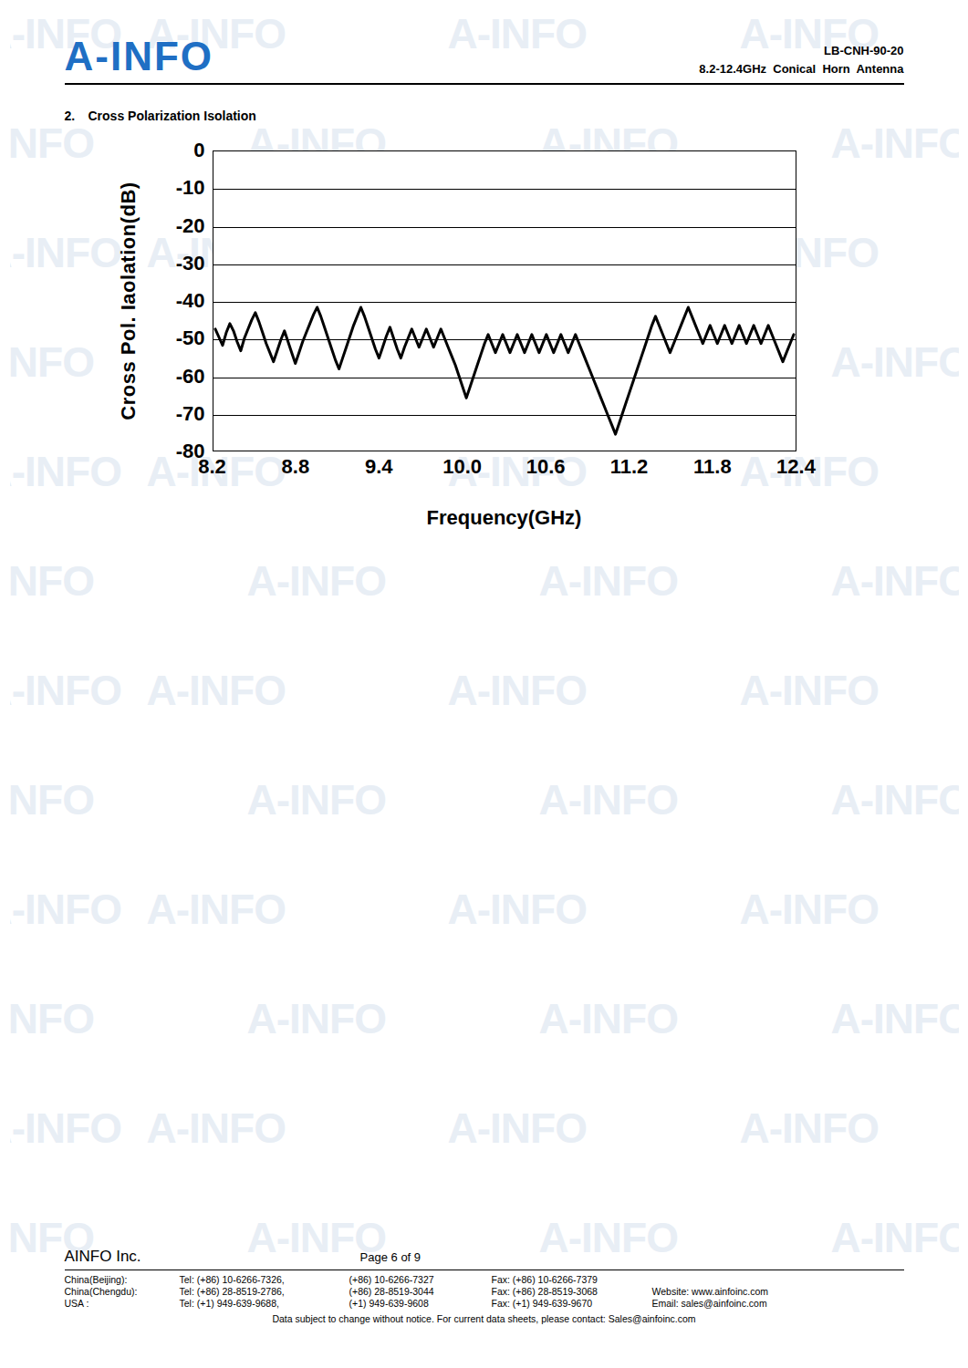A-INFO
A-INFO
A-INFO
A-INFO
A-INFO
A-INFO
A-INFO
A-INFO
A-INFO
A-INFO
A-INFO
A-INFO
A-INFO
A-INFO
A-INFO
A-INFO
A-INFO
A-INFO
A-INFO
A-INFO
A-INFO
A-INFO
A-INFO
A-INFO
A-INFO
A-INFO
A-INFO
A-INFO
A-INFO
A-INFO
A-INFO
A-INFO
A-INFO
A-INFO
A-INFO
A-INFO
A-INFO
A-INFO
A-INFO
A-INFO
A-INFO
A-INFO
A-INFO
A-INFO
A-INFO
A-INFO
A-INFO
A-INFO
A-INFO
LB-CNH-90-20
8.2-12.4GHz Conical Horn Antenna
2. Cross Polarization Isolation
Cross Pol. Iaolation(dB)
0
-10
-20
-30
-40
-50
-60
-70
-80
8.2
8.8
9.4
10.0
10.6
11.2
11.8
12.4
Frequency(GHz)
AINFO Inc.
Page 6 of 9
| China(Beijing): | Tel: (+86) 10-6266-7326, | (+86) 10-6266-7327 | Fax: (+86) 10-6266-7379 | |
| China(Chengdu): | Tel: (+86) 28-8519-2786, | (+86) 28-8519-3044 | Fax: (+86) 28-8519-3068 | Website: www.ainfoinc.com |
| USA : | Tel: (+1) 949-639-9688, | (+1) 949-639-9608 | Fax: (+1) 949-639-9670 | Email: sales@ainfoinc.com |
Data subject to change without notice. For current data sheets, please contact: Sales@ainfoinc.com